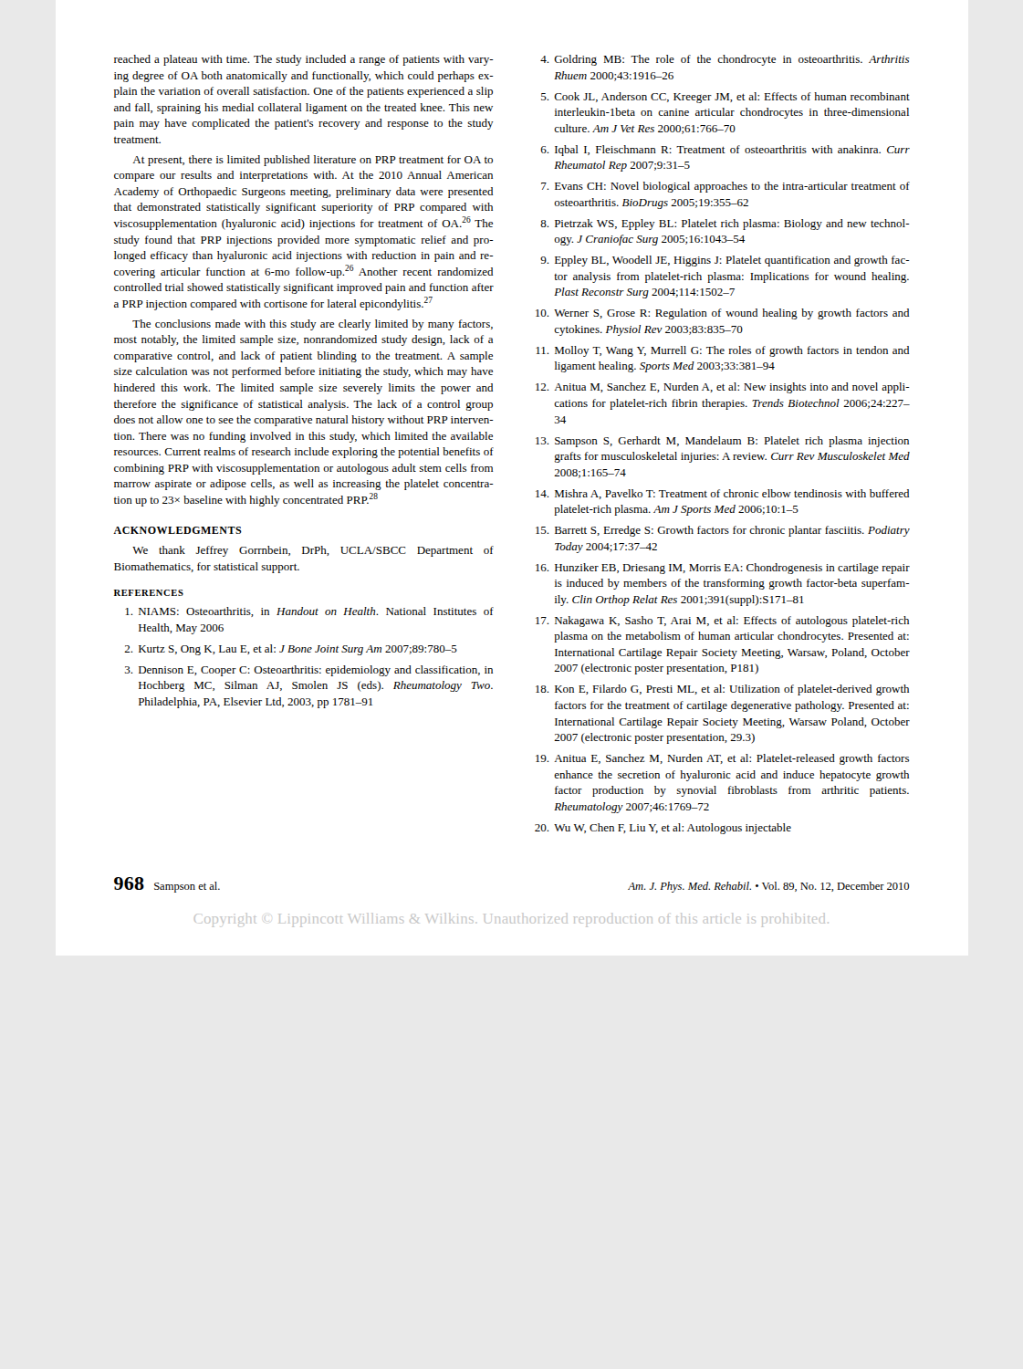reached a plateau with time. The study included a range of patients with varying degree of OA both anatomically and functionally, which could perhaps explain the variation of overall satisfaction. One of the patients experienced a slip and fall, spraining his medial collateral ligament on the treated knee. This new pain may have complicated the patient's recovery and response to the study treatment.
At present, there is limited published literature on PRP treatment for OA to compare our results and interpretations with. At the 2010 Annual American Academy of Orthopaedic Surgeons meeting, preliminary data were presented that demonstrated statistically significant superiority of PRP compared with viscosupplementation (hyaluronic acid) injections for treatment of OA.26 The study found that PRP injections provided more symptomatic relief and prolonged efficacy than hyaluronic acid injections with reduction in pain and recovering articular function at 6-mo follow-up.26 Another recent randomized controlled trial showed statistically significant improved pain and function after a PRP injection compared with cortisone for lateral epicondylitis.27
The conclusions made with this study are clearly limited by many factors, most notably, the limited sample size, nonrandomized study design, lack of a comparative control, and lack of patient blinding to the treatment. A sample size calculation was not performed before initiating the study, which may have hindered this work. The limited sample size severely limits the power and therefore the significance of statistical analysis. The lack of a control group does not allow one to see the comparative natural history without PRP intervention. There was no funding involved in this study, which limited the available resources. Current realms of research include exploring the potential benefits of combining PRP with viscosupplementation or autologous adult stem cells from marrow aspirate or adipose cells, as well as increasing the platelet concentration up to 23× baseline with highly concentrated PRP.28
ACKNOWLEDGMENTS
We thank Jeffrey Gorrnbein, DrPh, UCLA/SBCC Department of Biomathematics, for statistical support.
REFERENCES
NIAMS: Osteoarthritis, in Handout on Health. National Institutes of Health, May 2006
Kurtz S, Ong K, Lau E, et al: J Bone Joint Surg Am 2007;89:780–5
Dennison E, Cooper C: Osteoarthritis: epidemiology and classification, in Hochberg MC, Silman AJ, Smolen JS (eds). Rheumatology Two. Philadelphia, PA, Elsevier Ltd, 2003, pp 1781–91
Goldring MB: The role of the chondrocyte in osteoarthritis. Arthritis Rhuem 2000;43:1916–26
Cook JL, Anderson CC, Kreeger JM, et al: Effects of human recombinant interleukin-1beta on canine articular chondrocytes in three-dimensional culture. Am J Vet Res 2000;61:766–70
Iqbal I, Fleischmann R: Treatment of osteoarthritis with anakinra. Curr Rheumatol Rep 2007;9:31–5
Evans CH: Novel biological approaches to the intra-articular treatment of osteoarthritis. BioDrugs 2005;19:355–62
Pietrzak WS, Eppley BL: Platelet rich plasma: Biology and new technology. J Craniofac Surg 2005;16:1043–54
Eppley BL, Woodell JE, Higgins J: Platelet quantification and growth factor analysis from platelet-rich plasma: Implications for wound healing. Plast Reconstr Surg 2004;114:1502–7
Werner S, Grose R: Regulation of wound healing by growth factors and cytokines. Physiol Rev 2003;83:835–70
Molloy T, Wang Y, Murrell G: The roles of growth factors in tendon and ligament healing. Sports Med 2003;33:381–94
Anitua M, Sanchez E, Nurden A, et al: New insights into and novel applications for platelet-rich fibrin therapies. Trends Biotechnol 2006;24:227–34
Sampson S, Gerhardt M, Mandelaum B: Platelet rich plasma injection grafts for musculoskeletal injuries: A review. Curr Rev Musculoskelet Med 2008;1:165–74
Mishra A, Pavelko T: Treatment of chronic elbow tendinosis with buffered platelet-rich plasma. Am J Sports Med 2006;10:1–5
Barrett S, Erredge S: Growth factors for chronic plantar fasciitis. Podiatry Today 2004;17:37–42
Hunziker EB, Driesang IM, Morris EA: Chondrogenesis in cartilage repair is induced by members of the transforming growth factor-beta superfamily. Clin Orthop Relat Res 2001;391(suppl):S171–81
Nakagawa K, Sasho T, Arai M, et al: Effects of autologous platelet-rich plasma on the metabolism of human articular chondrocytes. Presented at: International Cartilage Repair Society Meeting, Warsaw, Poland, October 2007 (electronic poster presentation, P181)
Kon E, Filardo G, Presti ML, et al: Utilization of platelet-derived growth factors for the treatment of cartilage degenerative pathology. Presented at: International Cartilage Repair Society Meeting, Warsaw Poland, October 2007 (electronic poster presentation, 29.3)
Anitua E, Sanchez M, Nurden AT, et al: Platelet-released growth factors enhance the secretion of hyaluronic acid and induce hepatocyte growth factor production by synovial fibroblasts from arthritic patients. Rheumatology 2007;46:1769–72
Wu W, Chen F, Liu Y, et al: Autologous injectable
968 Sampson et al.
Am. J. Phys. Med. Rehabil. • Vol. 89, No. 12, December 2010
Copyright © Lippincott Williams & Wilkins. Unauthorized reproduction of this article is prohibited.